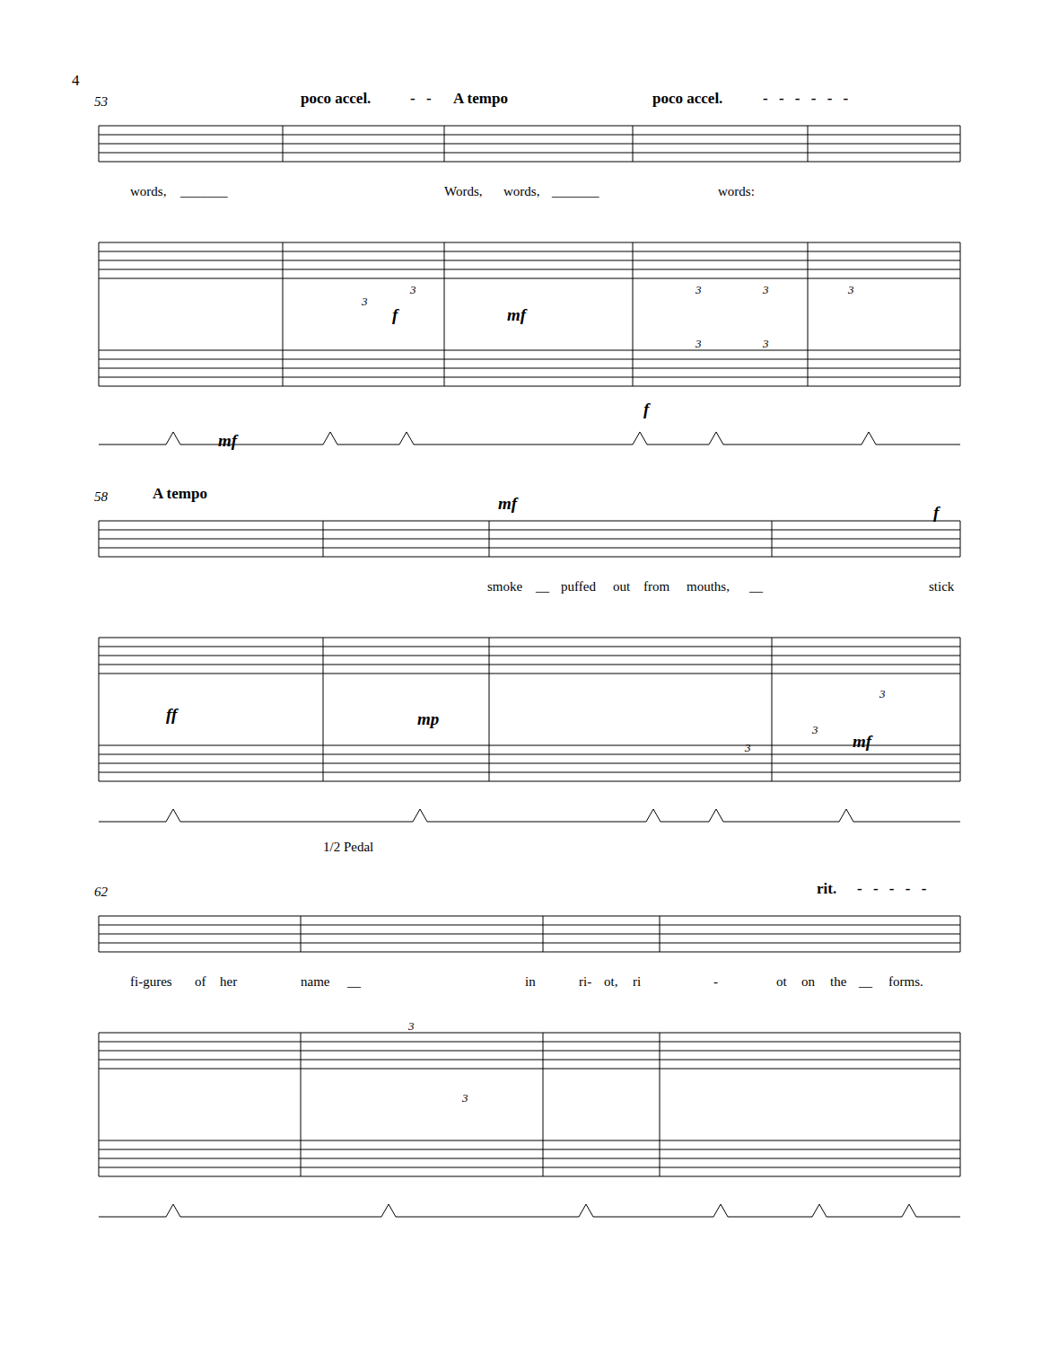4
53
poco accel.
- -
A tempo
poco accel.
- - - - - -
words,
_______
Words,
words,
_______
words:
f
mf
f
mf
3
3
3
3
3
3
3
58
A tempo
mf
f
smoke
__
puffed
out
from
mouths,
__
stick
ff
mp
mf
3
3
3
1/2 Pedal
62
rit.
- - - - -
fi-gures
of
her
name
__
in
ri-
ot,
ri
-
ot
on
the
__
forms.
3
3
Page 4 of a vocal and piano score. Measures 53 through 65. Tempo indications: poco accel., A tempo, poco accel., A tempo, rit. Vocal text: "words, Words, words, words: smoke puffed out from mouths, stick figures of her name in riot, riot on the forms." Piano dynamics include mf, f, ff, mp. Pedal markings appear beneath the piano staves, including a "1/2 Pedal" indication.